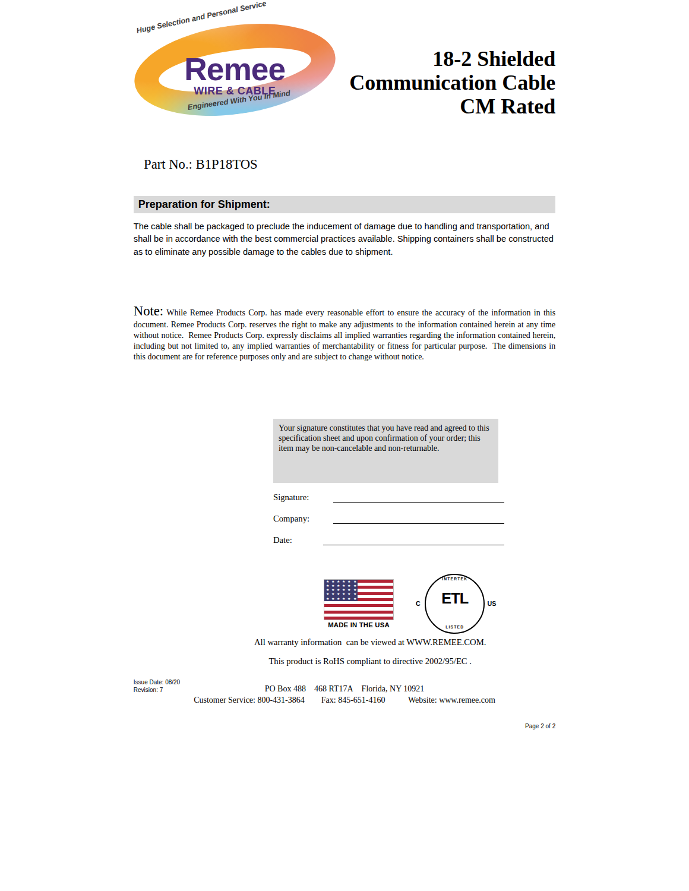Huge Selection and Personal Service
Remee
WIRE & CABLE
Engineered With You In Mind
18-2 Shielded
Communication Cable
CM Rated
Part No.: B1P18TOS
Preparation for Shipment:
The cable shall be packaged to preclude the inducement of damage due to handling and transportation, and shall be in accordance with the best commercial practices available. Shipping containers shall be constructed as to eliminate any possible damage to the cables due to shipment.
Note: While Remee Products Corp. has made every reasonable effort to ensure the accuracy of the information in this document. Remee Products Corp. reserves the right to make any adjustments to the information contained herein at any time without notice. Remee Products Corp. expressly disclaims all implied warranties regarding the information contained herein, including but not limited to, any implied warranties of merchantability or fitness for particular purpose. The dimensions in this document are for reference purposes only and are subject to change without notice.
Your signature constitutes that you have read and agreed to this specification sheet and upon confirmation of your order; this item may be non-cancelable and non-returnable.
Signature:
Company:
Date:
★★★★★★ ★★★★★★ ★★★★★★ ★★★★★★ ★★★★★★
MADE IN THE USA
INTERTEK
ETL
LISTED
C
US
Issue Date: 08/20
Revision: 7
All warranty information can be viewed at WWW.REMEE.COM.
This product is RoHS compliant to directive 2002/95/EC .
PO Box 488 468 RT17A Florida, NY 10921
Customer Service: 800-431-3864 Fax: 845-651-4160 Website: www.remee.com
Page 2 of 2